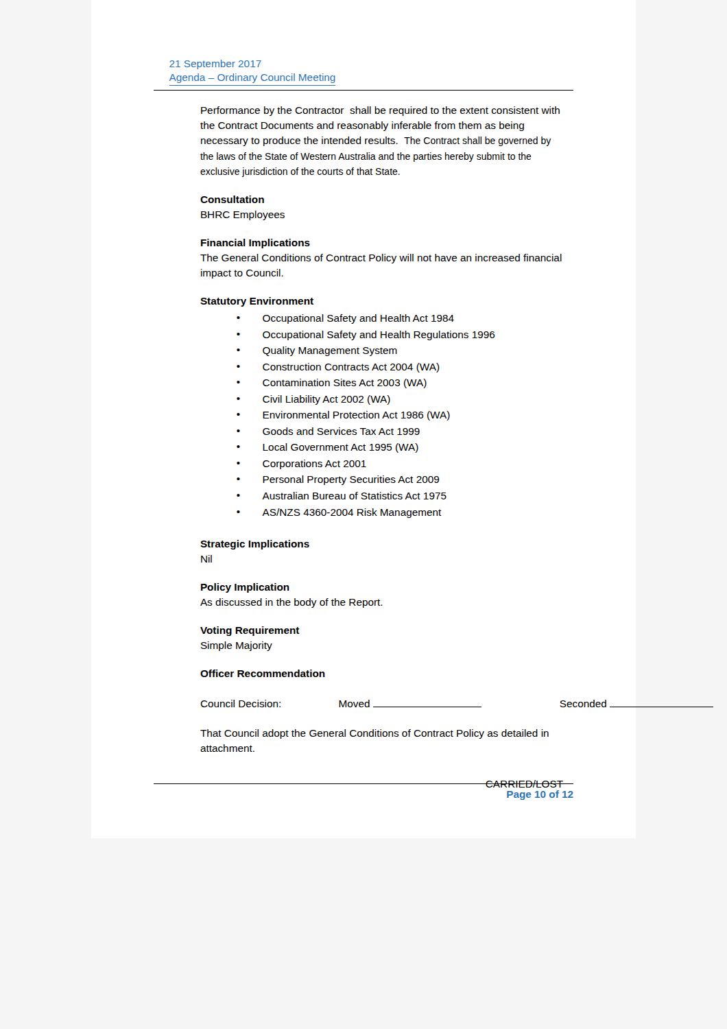21 September 2017
Agenda – Ordinary Council Meeting
Performance by the Contractor shall be required to the extent consistent with the Contract Documents and reasonably inferable from them as being necessary to produce the intended results. The Contract shall be governed by the laws of the State of Western Australia and the parties hereby submit to the exclusive jurisdiction of the courts of that State.
Consultation
BHRC Employees
Financial Implications
The General Conditions of Contract Policy will not have an increased financial impact to Council.
Statutory Environment
Occupational Safety and Health Act 1984
Occupational Safety and Health Regulations 1996
Quality Management System
Construction Contracts Act 2004 (WA)
Contamination Sites Act 2003 (WA)
Civil Liability Act 2002 (WA)
Environmental Protection Act 1986 (WA)
Goods and Services Tax Act 1999
Local Government Act 1995 (WA)
Corporations Act 2001
Personal Property Securities Act 2009
Australian Bureau of Statistics Act 1975
AS/NZS 4360-2004 Risk Management
Strategic Implications
Nil
Policy Implication
As discussed in the body of the Report.
Voting Requirement
Simple Majority
Officer Recommendation
Council Decision: Moved Seconded
That Council adopt the General Conditions of Contract Policy as detailed in attachment.
CARRIED/LOST
Page 10 of 12